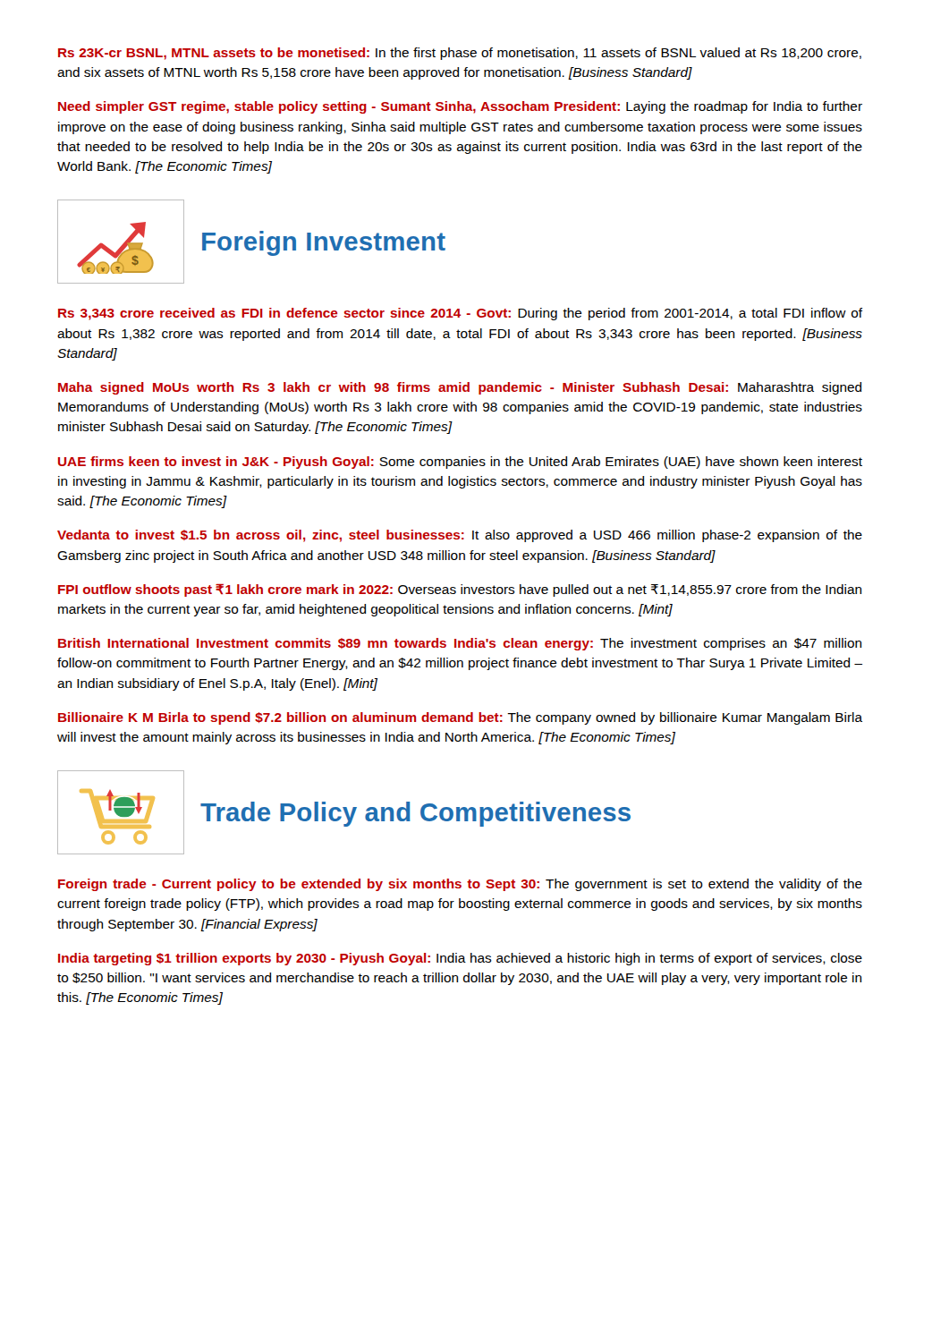Rs 23K-cr BSNL, MTNL assets to be monetised: In the first phase of monetisation, 11 assets of BSNL valued at Rs 18,200 crore, and six assets of MTNL worth Rs 5,158 crore have been approved for monetisation. [Business Standard]
Need simpler GST regime, stable policy setting - Sumant Sinha, Assocham President: Laying the roadmap for India to further improve on the ease of doing business ranking, Sinha said multiple GST rates and cumbersome taxation process were some issues that needed to be resolved to help India be in the 20s or 30s as against its current position. India was 63rd in the last report of the World Bank. [The Economic Times]
$ € ¥ ₹
Foreign Investment
Rs 3,343 crore received as FDI in defence sector since 2014 - Govt: During the period from 2001-2014, a total FDI inflow of about Rs 1,382 crore was reported and from 2014 till date, a total FDI of about Rs 3,343 crore has been reported. [Business Standard]
Maha signed MoUs worth Rs 3 lakh cr with 98 firms amid pandemic - Minister Subhash Desai: Maharashtra signed Memorandums of Understanding (MoUs) worth Rs 3 lakh crore with 98 companies amid the COVID-19 pandemic, state industries minister Subhash Desai said on Saturday. [The Economic Times]
UAE firms keen to invest in J&K - Piyush Goyal: Some companies in the United Arab Emirates (UAE) have shown keen interest in investing in Jammu & Kashmir, particularly in its tourism and logistics sectors, commerce and industry minister Piyush Goyal has said. [The Economic Times]
Vedanta to invest $1.5 bn across oil, zinc, steel businesses: It also approved a USD 466 million phase-2 expansion of the Gamsberg zinc project in South Africa and another USD 348 million for steel expansion. [Business Standard]
FPI outflow shoots past ₹1 lakh crore mark in 2022: Overseas investors have pulled out a net ₹1,14,855.97 crore from the Indian markets in the current year so far, amid heightened geopolitical tensions and inflation concerns. [Mint]
British International Investment commits $89 mn towards India's clean energy: The investment comprises an $47 million follow-on commitment to Fourth Partner Energy, and an $42 million project finance debt investment to Thar Surya 1 Private Limited – an Indian subsidiary of Enel S.p.A, Italy (Enel). [Mint]
Billionaire K M Birla to spend $7.2 billion on aluminum demand bet: The company owned by billionaire Kumar Mangalam Birla will invest the amount mainly across its businesses in India and North America. [The Economic Times]
Trade Policy and Competitiveness
Foreign trade - Current policy to be extended by six months to Sept 30: The government is set to extend the validity of the current foreign trade policy (FTP), which provides a road map for boosting external commerce in goods and services, by six months through September 30. [Financial Express]
India targeting $1 trillion exports by 2030 - Piyush Goyal: India has achieved a historic high in terms of export of services, close to $250 billion. "I want services and merchandise to reach a trillion dollar by 2030, and the UAE will play a very, very important role in this. [The Economic Times]